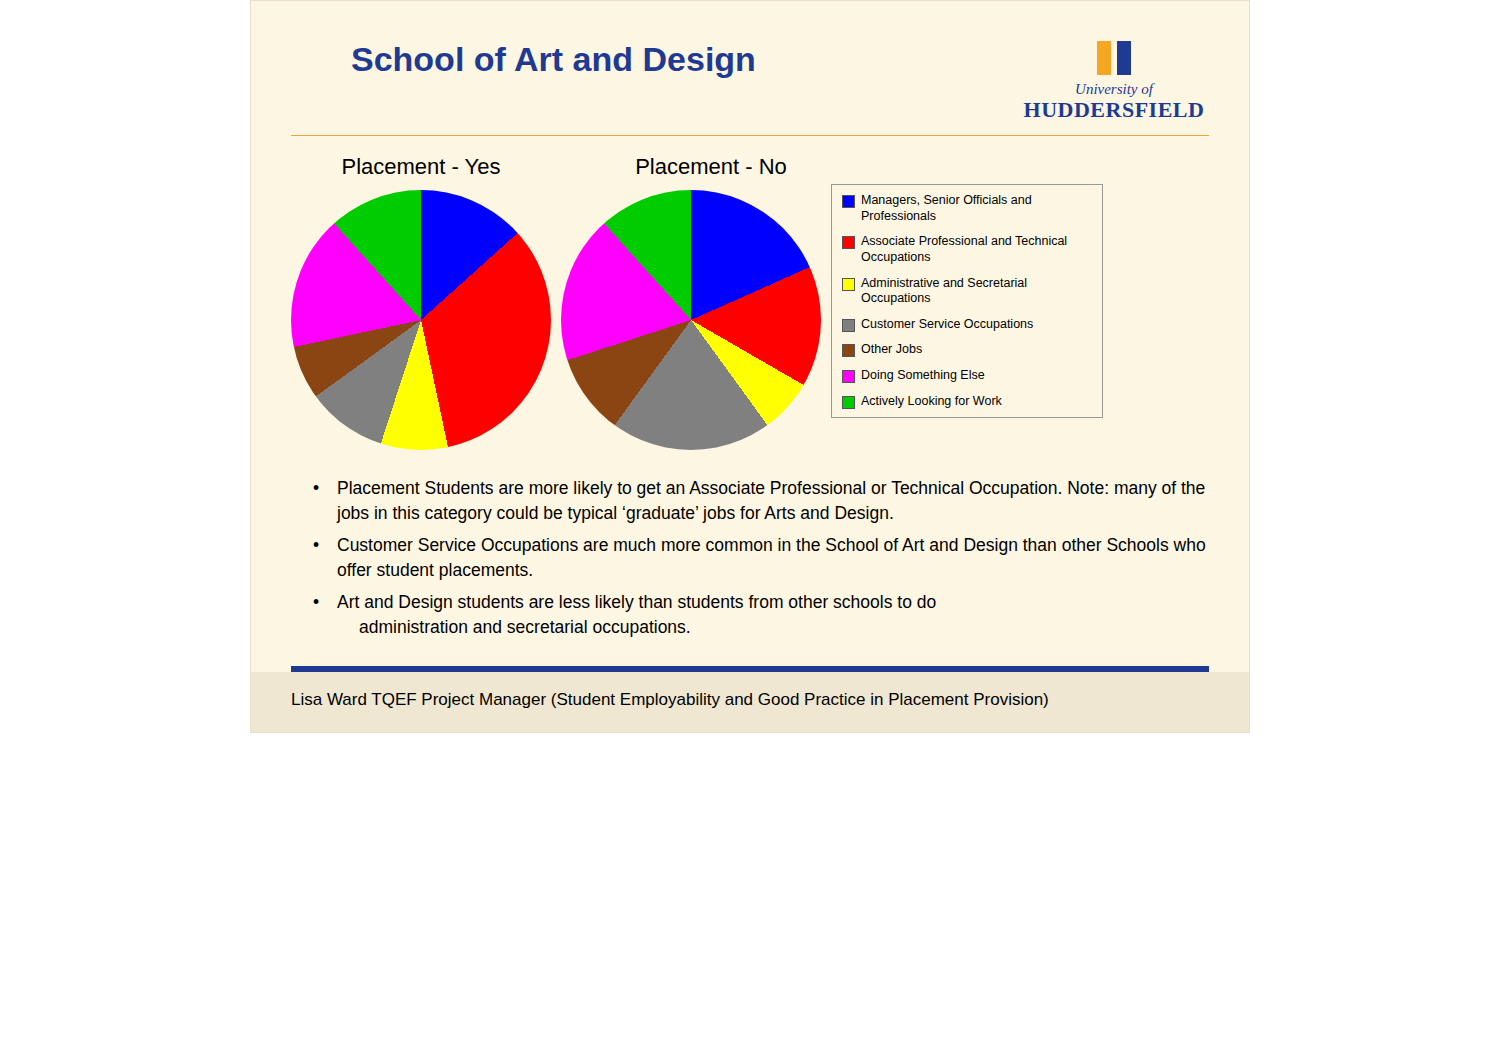University of HUDDERSFIELD
School of Art and Design
Placement - Yes
Placement - No
Managers, Senior Officials and Professionals
Associate Professional and Technical Occupations
Administrative and Secretarial Occupations
Customer Service Occupations
Other Jobs
Doing Something Else
Actively Looking for Work
Placement Students are more likely to get an Associate Professional or Technical Occupation. Note: many of the jobs in this category could be typical ‘graduate’ jobs for Arts and Design.
Customer Service Occupations are much more common in the School of Art and Design than other Schools who offer student placements.
Art and Design students are less likely than students from other schools to do administration and secretarial occupations.
Lisa Ward TQEF Project Manager (Student Employability and Good Practice in Placement Provision)